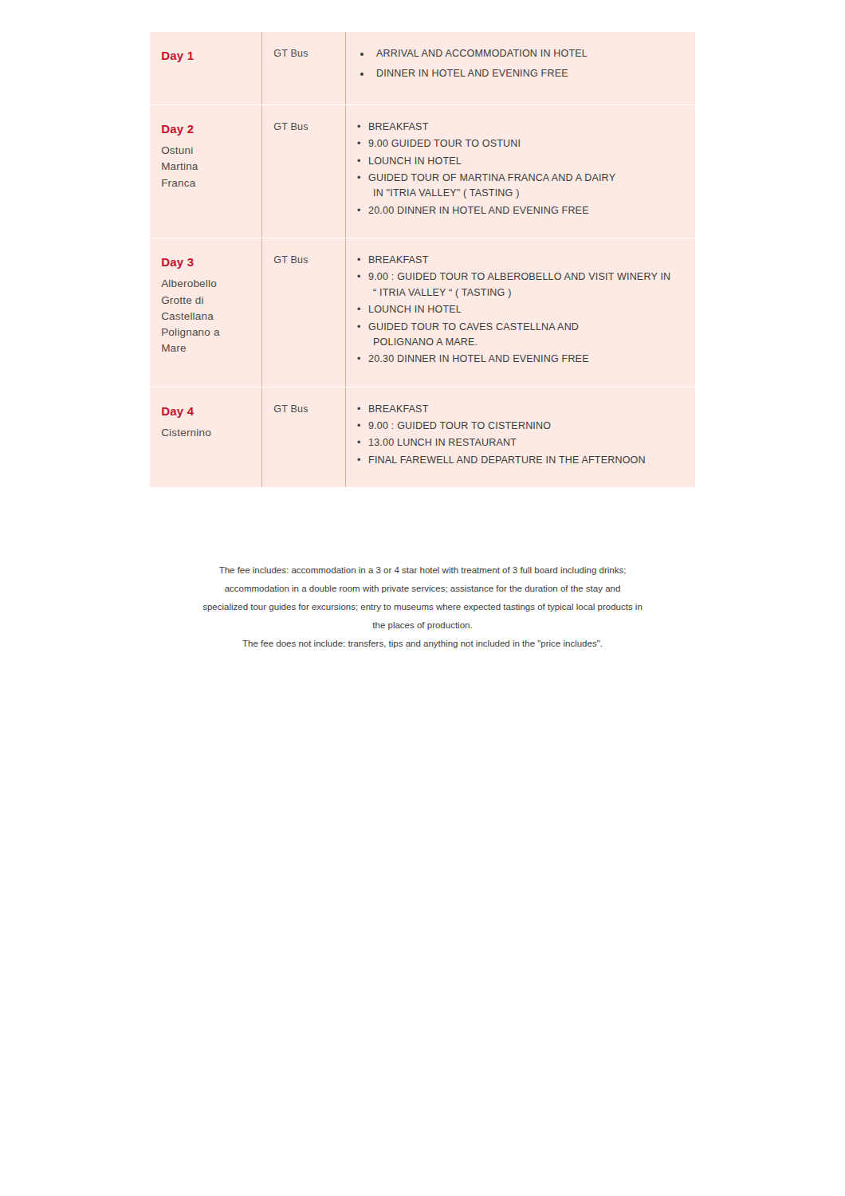| Day 1 | GT Bus | ARRIVAL AND ACCOMMODATION IN HOTEL DINNER IN HOTEL AND EVENING FREE |
| Day 2 Ostuni Martina Franca | GT Bus | BREAKFAST 9.00 GUIDED TOUR TO OSTUNI LOUNCH IN HOTEL GUIDED TOUR OF MARTINA FRANCA AND A DAIRY IN "ITRIA VALLEY" ( TASTING ) 20.00 DINNER IN HOTEL AND EVENING FREE |
| Day 3 Alberobello Grotte di Castellana Polignano a Mare | GT Bus | BREAKFAST 9.00 : GUIDED TOUR TO ALBEROBELLO AND VISIT WINERY IN “ ITRIA VALLEY “ ( TASTING ) LOUNCH IN HOTEL GUIDED TOUR TO CAVES CASTELLNA AND POLIGNANO A MARE. 20.30 DINNER IN HOTEL AND EVENING FREE |
| Day 4 Cisternino | GT Bus | BREAKFAST 9.00 : GUIDED TOUR TO CISTERNINO 13.00 LUNCH IN RESTAURANT FINAL FAREWELL AND DEPARTURE IN THE AFTERNOON |
The fee includes: accommodation in a 3 or 4 star hotel with treatment of 3 full board including drinks;
accommodation in a double room with private services; assistance for the duration of the stay and
specialized tour guides for excursions; entry to museums where expected tastings of typical local products in
the places of production.
The fee does not include: transfers, tips and anything not included in the "price includes".